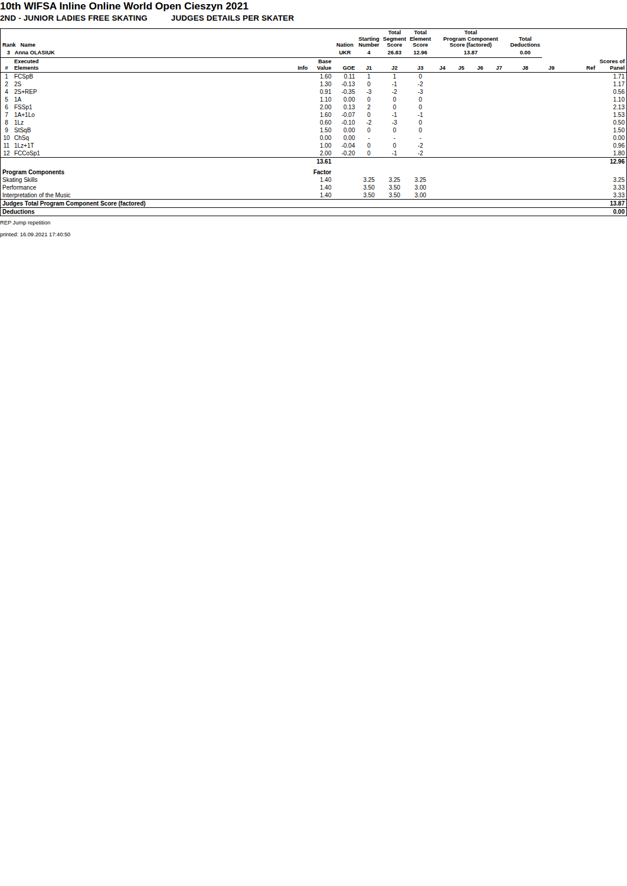10th WIFSA Inline Online World Open Cieszyn 2021
2ND - JUNIOR LADIES FREE SKATING JUDGES DETAILS PER SKATER
| Rank Name | | | Nation | Starting Number | Total Segment Score | Total Element Score | Total Program Component Score (factored) | Total Deductions |
| --- | --- | --- | --- | --- | --- | --- | --- | --- |
| 3 Anna OLASIUK | | | UKR | 4 | 26.83 | 12.96 | 13.87 | 0.00 |
| # | Executed Elements | Info | Base Value | GOE | J1 | J2 | J3 | J4 | J5 | J6 | J7 | J8 | J9 | Ref | Scores of Panel |
| 1 | FCSpB | | 1.60 | 0.11 | 1 | 1 | 0 | | | | | | | | 1.71 |
| 2 | 2S | | 1.30 | -0.13 | 0 | -1 | -2 | | | | | | | | 1.17 |
| 4 | 2S+REP | | 0.91 | -0.35 | -3 | -2 | -3 | | | | | | | | 0.56 |
| 5 | 1A | | 1.10 | 0.00 | 0 | 0 | 0 | | | | | | | | 1.10 |
| 6 | FSSp1 | | 2.00 | 0.13 | 2 | 0 | 0 | | | | | | | | 2.13 |
| 7 | 1A+1Lo | | 1.60 | -0.07 | 0 | -1 | -1 | | | | | | | | 1.53 |
| 8 | 1Lz | | 0.60 | -0.10 | -2 | -3 | 0 | | | | | | | | 0.50 |
| 9 | StSqB | | 1.50 | 0.00 | 0 | 0 | 0 | | | | | | | | 1.50 |
| 10 | ChSq | | 0.00 | 0.00 | - | - | - | | | | | | | | 0.00 |
| 11 | 1Lz+1T | | 1.00 | -0.04 | 0 | 0 | -2 | | | | | | | | 0.96 |
| 12 | FCCoSp1 | | 2.00 | -0.20 | 0 | -1 | -2 | | | | | | | | 1.80 |
| | | | 13.61 | | | | | | | | | | | | 12.96 |
| Program Components | Factor | | | | | | | | | | | | |
| Skating Skills | 1.40 | | 3.25 | 3.25 | 3.25 | | | | | | | | 3.25 |
| Performance | 1.40 | | 3.50 | 3.50 | 3.00 | | | | | | | | 3.33 |
| Interpretation of the Music | 1.40 | | 3.50 | 3.50 | 3.00 | | | | | | | | 3.33 |
| Judges Total Program Component Score (factored) | | | | | | | | | | | | 13.87 |
| Deductions | | | | | | | | | | | | 0.00 |
REP Jump repetition
printed: 16.09.2021 17:40:50